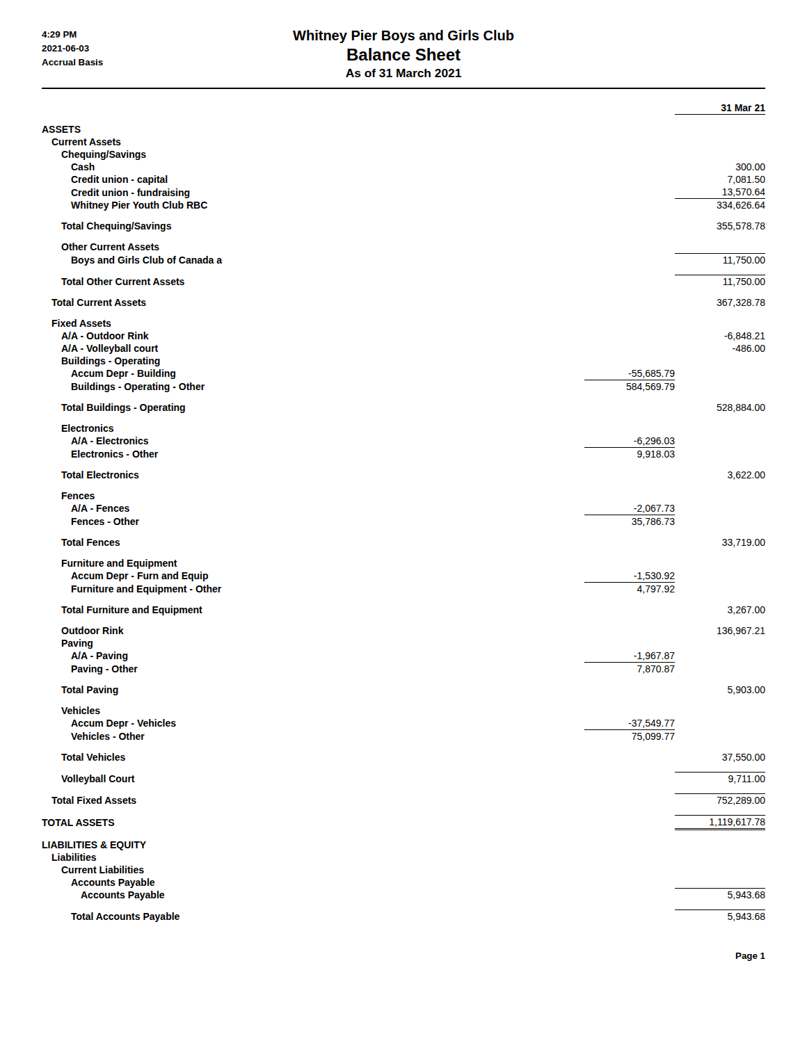4:29 PM
2021-06-03
Accrual Basis
Whitney Pier Boys and Girls Club
Balance Sheet
As of 31 March 2021
| | | 31 Mar 21 |
| ASSETS | | |
| Current Assets | | |
| Chequing/Savings | | |
| Cash | | 300.00 |
| Credit union - capital | | 7,081.50 |
| Credit union - fundraising | | 13,570.64 |
| Whitney Pier Youth Club RBC | | 334,626.64 |
| Total Chequing/Savings | | 355,578.78 |
| Other Current Assets | | |
| Boys and Girls Club of Canada a | | 11,750.00 |
| Total Other Current Assets | | 11,750.00 |
| Total Current Assets | | 367,328.78 |
| Fixed Assets | | |
| A/A - Outdoor Rink | | -6,848.21 |
| A/A - Volleyball court | | -486.00 |
| Buildings - Operating | | |
| Accum Depr - Building | -55,685.79 | |
| Buildings - Operating - Other | 584,569.79 | |
| Total Buildings - Operating | | 528,884.00 |
| Electronics | | |
| A/A - Electronics | -6,296.03 | |
| Electronics - Other | 9,918.03 | |
| Total Electronics | | 3,622.00 |
| Fences | | |
| A/A - Fences | -2,067.73 | |
| Fences - Other | 35,786.73 | |
| Total Fences | | 33,719.00 |
| Furniture and Equipment | | |
| Accum Depr - Furn and Equip | -1,530.92 | |
| Furniture and Equipment - Other | 4,797.92 | |
| Total Furniture and Equipment | | 3,267.00 |
| Outdoor Rink | | 136,967.21 |
| Paving | | |
| A/A - Paving | -1,967.87 | |
| Paving - Other | 7,870.87 | |
| Total Paving | | 5,903.00 |
| Vehicles | | |
| Accum Depr - Vehicles | -37,549.77 | |
| Vehicles - Other | 75,099.77 | |
| Total Vehicles | | 37,550.00 |
| Volleyball Court | | 9,711.00 |
| Total Fixed Assets | | 752,289.00 |
| TOTAL ASSETS | | 1,119,617.78 |
| LIABILITIES & EQUITY | | |
| Liabilities | | |
| Current Liabilities | | |
| Accounts Payable | | |
| Accounts Payable | | 5,943.68 |
| Total Accounts Payable | | 5,943.68 |
Page 1